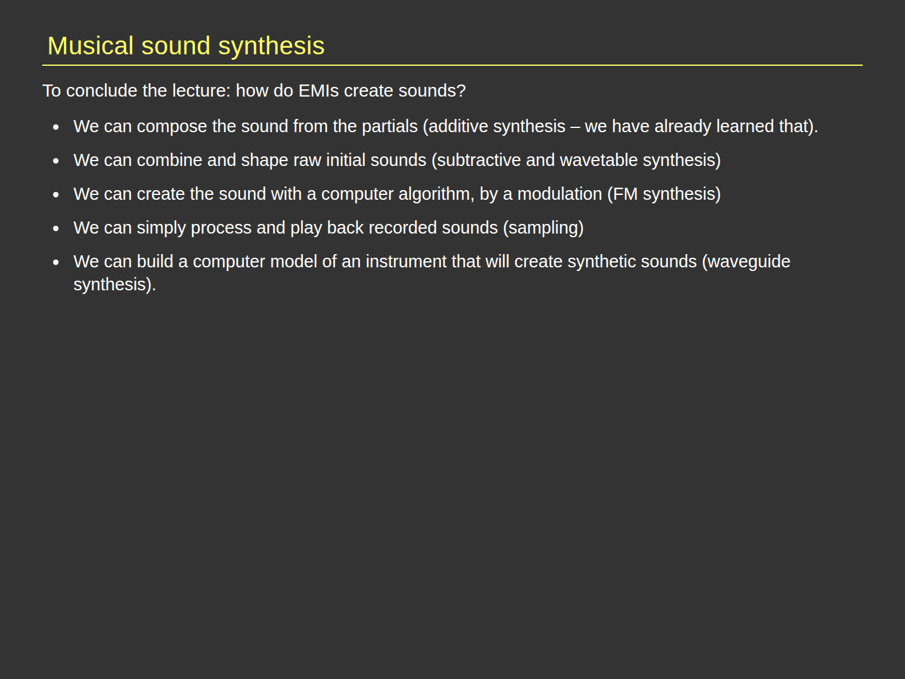Musical sound synthesis
To conclude the lecture: how do EMIs create sounds?
We can compose the sound from the partials (additive synthesis – we have already learned that).
We can combine and shape raw initial sounds (subtractive and wavetable synthesis)
We can create the sound with a computer algorithm, by a modulation (FM synthesis)
We can simply process and play back recorded sounds (sampling)
We can build a computer model of an instrument that will create synthetic sounds (waveguide synthesis).